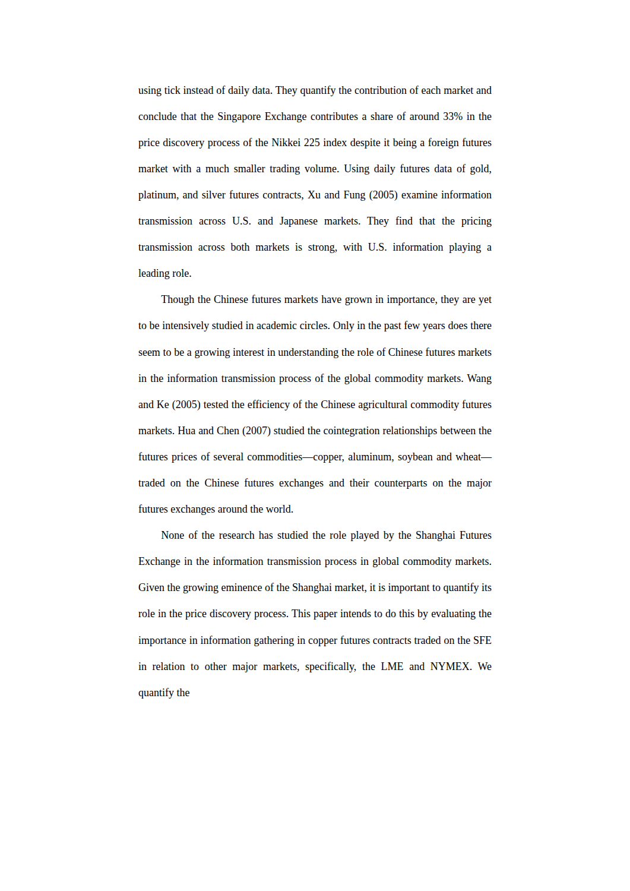using tick instead of daily data. They quantify the contribution of each market and conclude that the Singapore Exchange contributes a share of around 33% in the price discovery process of the Nikkei 225 index despite it being a foreign futures market with a much smaller trading volume. Using daily futures data of gold, platinum, and silver futures contracts, Xu and Fung (2005) examine information transmission across U.S. and Japanese markets. They find that the pricing transmission across both markets is strong, with U.S. information playing a leading role.
Though the Chinese futures markets have grown in importance, they are yet to be intensively studied in academic circles. Only in the past few years does there seem to be a growing interest in understanding the role of Chinese futures markets in the information transmission process of the global commodity markets. Wang and Ke (2005) tested the efficiency of the Chinese agricultural commodity futures markets. Hua and Chen (2007) studied the cointegration relationships between the futures prices of several commodities—copper, aluminum, soybean and wheat—traded on the Chinese futures exchanges and their counterparts on the major futures exchanges around the world.
None of the research has studied the role played by the Shanghai Futures Exchange in the information transmission process in global commodity markets. Given the growing eminence of the Shanghai market, it is important to quantify its role in the price discovery process. This paper intends to do this by evaluating the importance in information gathering in copper futures contracts traded on the SFE in relation to other major markets, specifically, the LME and NYMEX. We quantify the